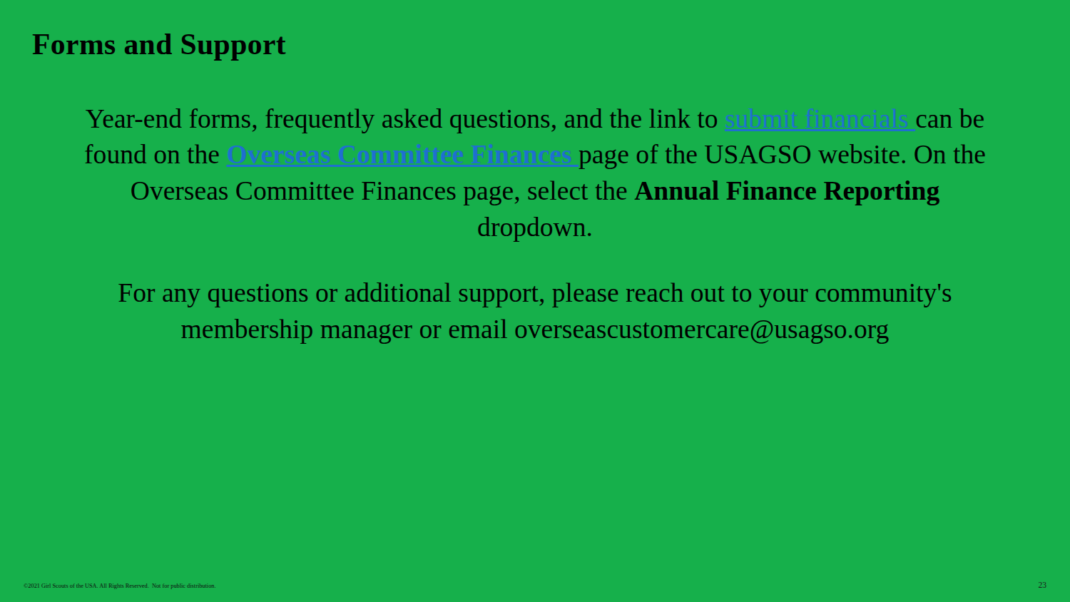Forms and Support
Year-end forms, frequently asked questions, and the link to submit financials can be found on the Overseas Committee Finances page of the USAGSO website. On the Overseas Committee Finances page, select the Annual Finance Reporting dropdown.
For any questions or additional support, please reach out to your community's membership manager or email overseascustomercare@usagso.org
©2021 Girl Scouts of the USA. All Rights Reserved. Not for public distribution. 23